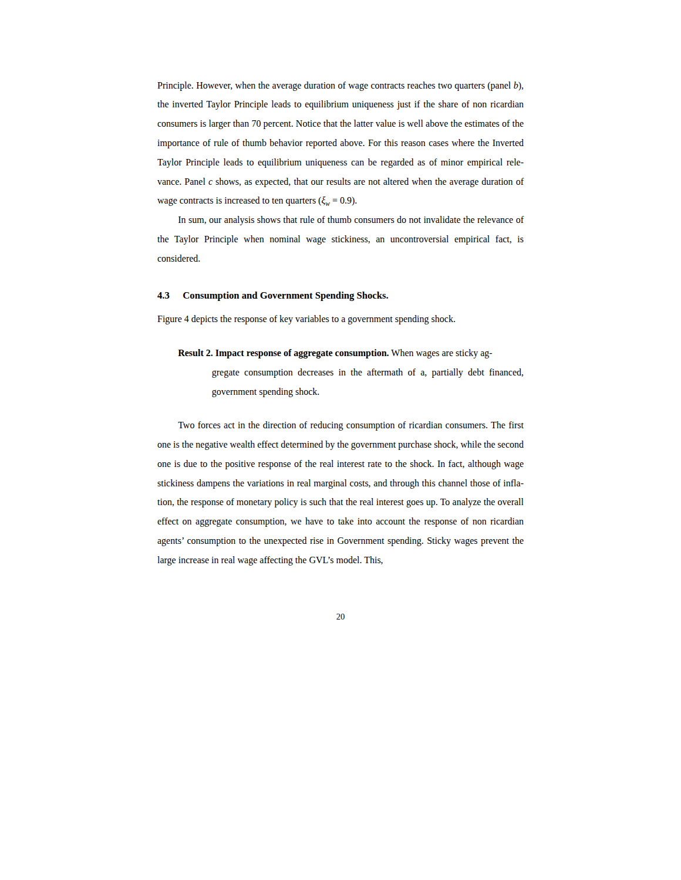Principle. However, when the average duration of wage contracts reaches two quarters (panel b), the inverted Taylor Principle leads to equilibrium uniqueness just if the share of non ricardian consumers is larger than 70 percent. Notice that the latter value is well above the estimates of the importance of rule of thumb behavior reported above. For this reason cases where the Inverted Taylor Principle leads to equilibrium uniqueness can be regarded as of minor empirical relevance. Panel c shows, as expected, that our results are not altered when the average duration of wage contracts is increased to ten quarters (ξw = 0.9).
In sum, our analysis shows that rule of thumb consumers do not invalidate the relevance of the Taylor Principle when nominal wage stickiness, an uncontroversial empirical fact, is considered.
4.3 Consumption and Government Spending Shocks.
Figure 4 depicts the response of key variables to a government spending shock.
Result 2. Impact response of aggregate consumption. When wages are sticky ag- gregate consumption decreases in the aftermath of a, partially debt financed, government spending shock.
Two forces act in the direction of reducing consumption of ricardian consumers. The first one is the negative wealth effect determined by the government purchase shock, while the second one is due to the positive response of the real interest rate to the shock. In fact, although wage stickiness dampens the variations in real marginal costs, and through this channel those of inflation, the response of monetary policy is such that the real interest goes up. To analyze the overall effect on aggregate consumption, we have to take into account the response of non ricardian agents’ consumption to the unexpected rise in Government spending. Sticky wages prevent the large increase in real wage affecting the GVL’s model. This,
20